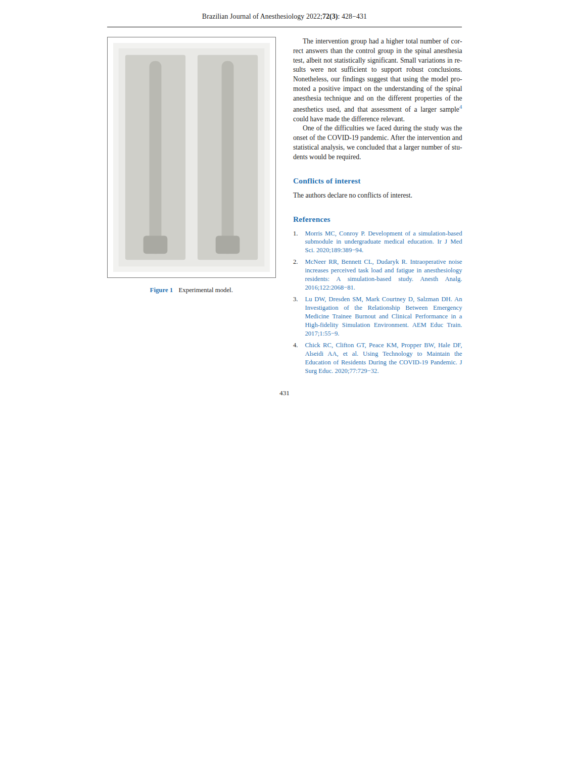Brazilian Journal of Anesthesiology 2022;72(3): 428−431
Figure 1 Experimental model.
The intervention group had a higher total number of correct answers than the control group in the spinal anesthesia test, albeit not statistically significant. Small variations in results were not sufficient to support robust conclusions. Nonetheless, our findings suggest that using the model promoted a positive impact on the understanding of the spinal anesthesia technique and on the different properties of the anesthetics used, and that assessment of a larger sample4 could have made the difference relevant.
One of the difficulties we faced during the study was the onset of the COVID-19 pandemic. After the intervention and statistical analysis, we concluded that a larger number of students would be required.
Conflicts of interest
The authors declare no conflicts of interest.
References
Morris MC, Conroy P. Development of a simulation-based submodule in undergraduate medical education. Ir J Med Sci. 2020;189:389−94.
McNeer RR, Bennett CL, Dudaryk R. Intraoperative noise increases perceived task load and fatigue in anesthesiology residents: A simulation-based study. Anesth Analg. 2016;122:2068−81.
Lu DW, Dresden SM, Mark Courtney D, Salzman DH. An Investigation of the Relationship Between Emergency Medicine Trainee Burnout and Clinical Performance in a High-fidelity Simulation Environment. AEM Educ Train. 2017;1:55−9.
Chick RC, Clifton GT, Peace KM, Propper BW, Hale DF, Alseidi AA, et al. Using Technology to Maintain the Education of Residents During the COVID-19 Pandemic. J Surg Educ. 2020;77:729−32.
431